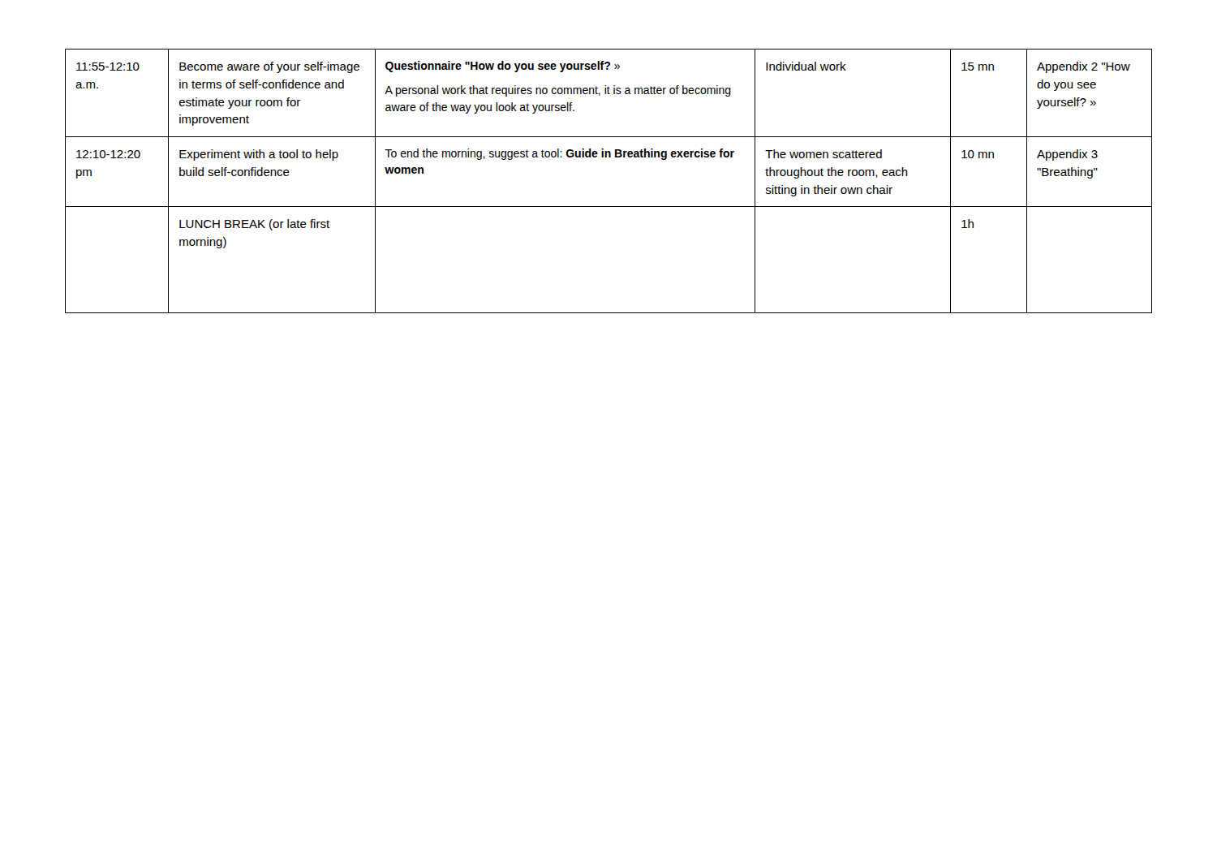| 11:55-12:10 a.m. | Become aware of your self-image in terms of self-confidence and estimate your room for improvement | Questionnaire "How do you see yourself? » A personal work that requires no comment, it is a matter of becoming aware of the way you look at yourself. | Individual work | 15 mn | Appendix 2 "How do you see yourself? » |
| 12:10-12:20 pm | Experiment with a tool to help build self-confidence | To end the morning, suggest a tool: Guide in Breathing exercise for women | The women scattered throughout the room, each sitting in their own chair | 10 mn | Appendix 3 "Breathing" |
| | LUNCH BREAK (or late first morning) | | | 1h | |